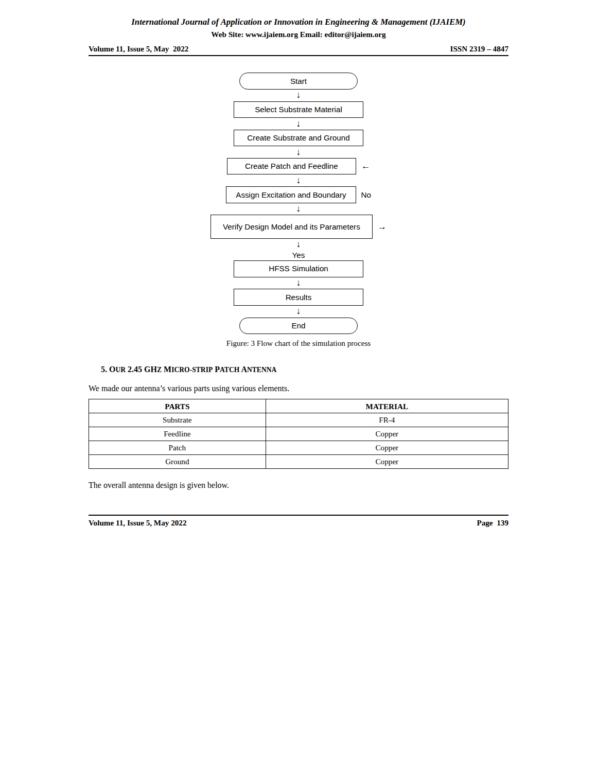International Journal of Application or Innovation in Engineering & Management (IJAIEM)
Web Site: www.ijaiem.org Email: editor@ijaiem.org
Volume 11, Issue 5, May 2022 ISSN 2319 – 4847
Start
↓
Select Substrate Material
↓
Create Substrate and Ground
↓
Create Patch and Feedline
←
↓
Assign Excitation and Boundary
No
↓
Verify Design Model and its Parameters
→
↓
Yes
HFSS Simulation
↓
Results
↓
End
Figure: 3 Flow chart of the simulation process
5. OUR 2.45 GHZ MICRO-STRIP PATCH ANTENNA
We made our antenna’s various parts using various elements.
| PARTS | MATERIAL |
| --- | --- |
| Substrate | FR-4 |
| Feedline | Copper |
| Patch | Copper |
| Ground | Copper |
The overall antenna design is given below.
Volume 11, Issue 5, May 2022 Page 139